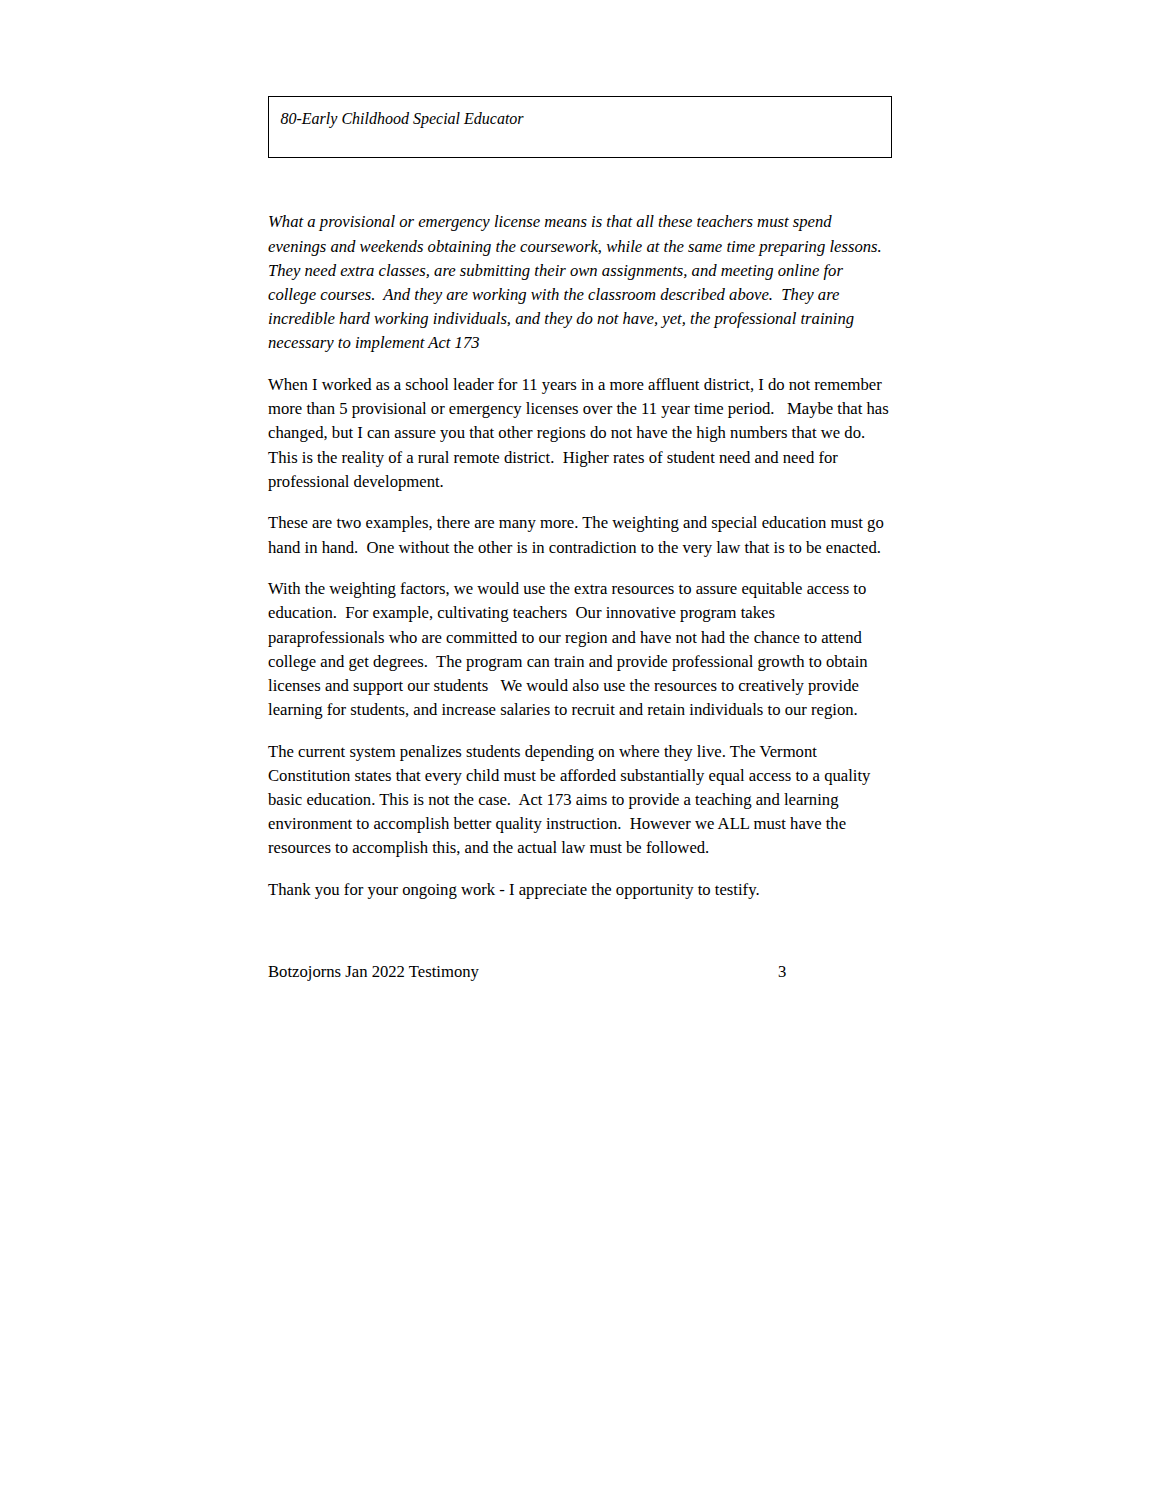80-Early Childhood Special Educator
What a provisional or emergency license means is that all these teachers must spend evenings and weekends obtaining the coursework, while at the same time preparing lessons. They need extra classes, are submitting their own assignments, and meeting online for college courses. And they are working with the classroom described above. They are incredible hard working individuals, and they do not have, yet, the professional training necessary to implement Act 173
When I worked as a school leader for 11 years in a more affluent district, I do not remember more than 5 provisional or emergency licenses over the 11 year time period. Maybe that has changed, but I can assure you that other regions do not have the high numbers that we do. This is the reality of a rural remote district. Higher rates of student need and need for professional development.
These are two examples, there are many more. The weighting and special education must go hand in hand. One without the other is in contradiction to the very law that is to be enacted.
With the weighting factors, we would use the extra resources to assure equitable access to education. For example, cultivating teachers Our innovative program takes paraprofessionals who are committed to our region and have not had the chance to attend college and get degrees. The program can train and provide professional growth to obtain licenses and support our students We would also use the resources to creatively provide learning for students, and increase salaries to recruit and retain individuals to our region.
The current system penalizes students depending on where they live. The Vermont Constitution states that every child must be afforded substantially equal access to a quality basic education. This is not the case. Act 173 aims to provide a teaching and learning environment to accomplish better quality instruction. However we ALL must have the resources to accomplish this, and the actual law must be followed.
Thank you for your ongoing work - I appreciate the opportunity to testify.
Botzojorns Jan 2022 Testimony 3